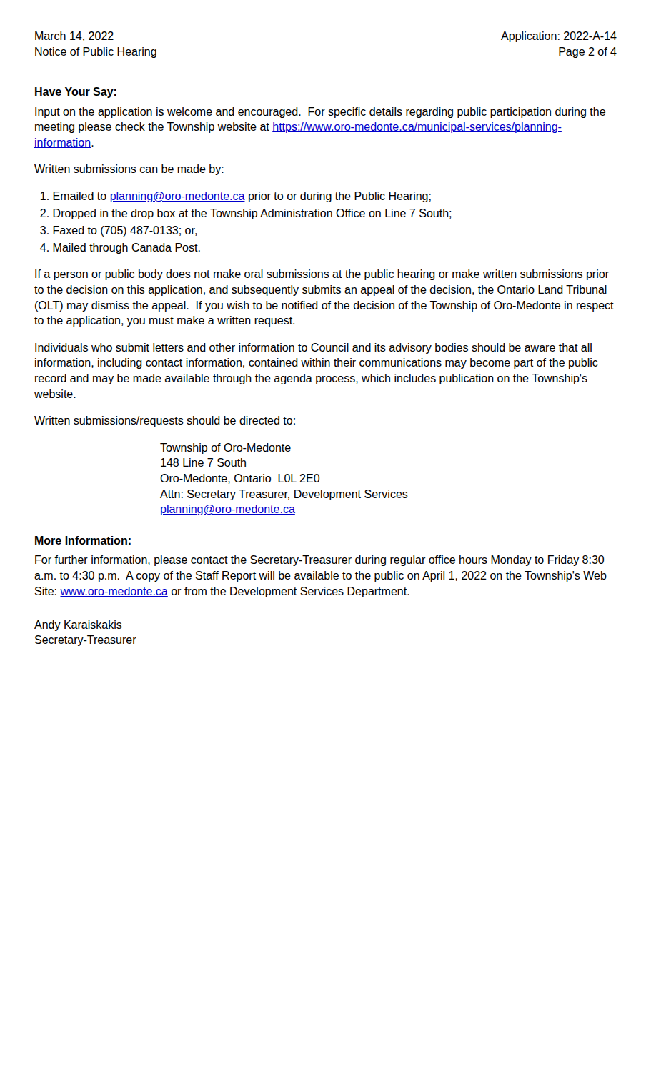March 14, 2022 Notice of Public Hearing
Application: 2022-A-14 Page 2 of 4
Have Your Say:
Input on the application is welcome and encouraged. For specific details regarding public participation during the meeting please check the Township website at https://www.oro-medonte.ca/municipal-services/planning-information.
Written submissions can be made by:
Emailed to planning@oro-medonte.ca prior to or during the Public Hearing;
Dropped in the drop box at the Township Administration Office on Line 7 South;
Faxed to (705) 487-0133; or,
Mailed through Canada Post.
If a person or public body does not make oral submissions at the public hearing or make written submissions prior to the decision on this application, and subsequently submits an appeal of the decision, the Ontario Land Tribunal (OLT) may dismiss the appeal. If you wish to be notified of the decision of the Township of Oro-Medonte in respect to the application, you must make a written request.
Individuals who submit letters and other information to Council and its advisory bodies should be aware that all information, including contact information, contained within their communications may become part of the public record and may be made available through the agenda process, which includes publication on the Township's website.
Written submissions/requests should be directed to:
Township of Oro-Medonte
148 Line 7 South
Oro-Medonte, Ontario L0L 2E0
Attn: Secretary Treasurer, Development Services
planning@oro-medonte.ca
More Information:
For further information, please contact the Secretary-Treasurer during regular office hours Monday to Friday 8:30 a.m. to 4:30 p.m. A copy of the Staff Report will be available to the public on April 1, 2022 on the Township's Web Site: www.oro-medonte.ca or from the Development Services Department.
Andy Karaiskakis
Secretary-Treasurer